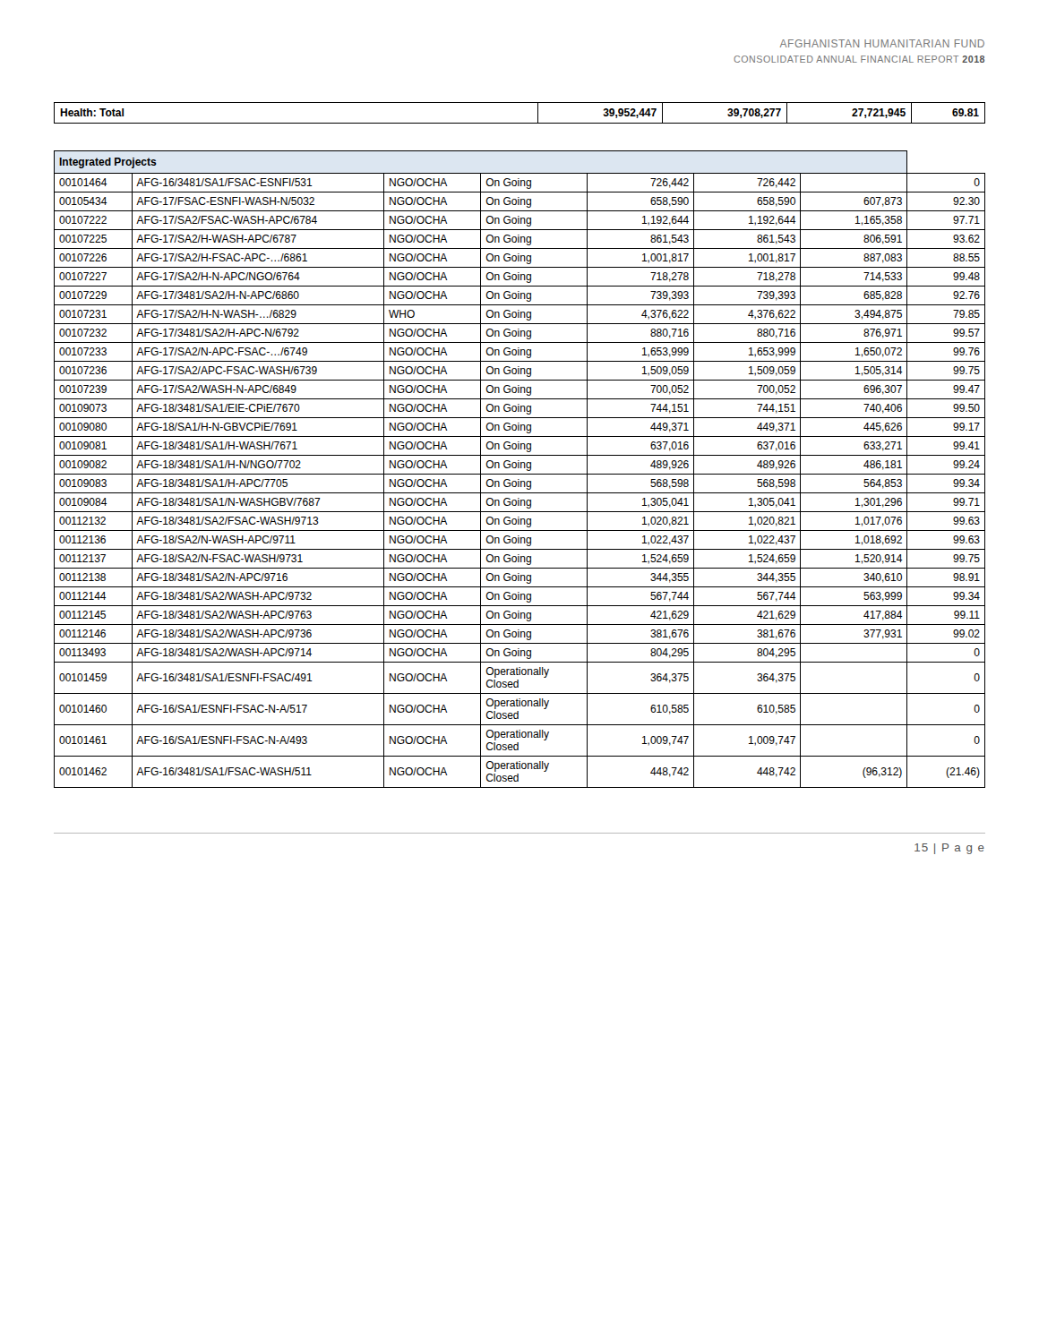AFGHANISTAN HUMANITARIAN FUND
CONSOLIDATED ANNUAL FINANCIAL REPORT 2018
| Health: Total | 39,952,447 | 39,708,277 | 27,721,945 | 69.81 |
| Integrated Projects |
| 00101464 | AFG-16/3481/SA1/FSAC-ESNFI/531 | NGO/OCHA | On Going | 726,442 | 726,442 | | 0 |
| 00105434 | AFG-17/FSAC-ESNFI-WASH-N/5032 | NGO/OCHA | On Going | 658,590 | 658,590 | 607,873 | 92.30 |
| 00107222 | AFG-17/SA2/FSAC-WASH-APC/6784 | NGO/OCHA | On Going | 1,192,644 | 1,192,644 | 1,165,358 | 97.71 |
| 00107225 | AFG-17/SA2/H-WASH-APC/6787 | NGO/OCHA | On Going | 861,543 | 861,543 | 806,591 | 93.62 |
| 00107226 | AFG-17/SA2/H-FSAC-APC-…/6861 | NGO/OCHA | On Going | 1,001,817 | 1,001,817 | 887,083 | 88.55 |
| 00107227 | AFG-17/SA2/H-N-APC/NGO/6764 | NGO/OCHA | On Going | 718,278 | 718,278 | 714,533 | 99.48 |
| 00107229 | AFG-17/3481/SA2/H-N-APC/6860 | NGO/OCHA | On Going | 739,393 | 739,393 | 685,828 | 92.76 |
| 00107231 | AFG-17/SA2/H-N-WASH-…/6829 | WHO | On Going | 4,376,622 | 4,376,622 | 3,494,875 | 79.85 |
| 00107232 | AFG-17/3481/SA2/H-APC-N/6792 | NGO/OCHA | On Going | 880,716 | 880,716 | 876,971 | 99.57 |
| 00107233 | AFG-17/SA2/N-APC-FSAC-…/6749 | NGO/OCHA | On Going | 1,653,999 | 1,653,999 | 1,650,072 | 99.76 |
| 00107236 | AFG-17/SA2/APC-FSAC-WASH/6739 | NGO/OCHA | On Going | 1,509,059 | 1,509,059 | 1,505,314 | 99.75 |
| 00107239 | AFG-17/SA2/WASH-N-APC/6849 | NGO/OCHA | On Going | 700,052 | 700,052 | 696,307 | 99.47 |
| 00109073 | AFG-18/3481/SA1/EIE-CPiE/7670 | NGO/OCHA | On Going | 744,151 | 744,151 | 740,406 | 99.50 |
| 00109080 | AFG-18/SA1/H-N-GBVCPiE/7691 | NGO/OCHA | On Going | 449,371 | 449,371 | 445,626 | 99.17 |
| 00109081 | AFG-18/3481/SA1/H-WASH/7671 | NGO/OCHA | On Going | 637,016 | 637,016 | 633,271 | 99.41 |
| 00109082 | AFG-18/3481/SA1/H-N/NGO/7702 | NGO/OCHA | On Going | 489,926 | 489,926 | 486,181 | 99.24 |
| 00109083 | AFG-18/3481/SA1/H-APC/7705 | NGO/OCHA | On Going | 568,598 | 568,598 | 564,853 | 99.34 |
| 00109084 | AFG-18/3481/SA1/N-WASHGBV/7687 | NGO/OCHA | On Going | 1,305,041 | 1,305,041 | 1,301,296 | 99.71 |
| 00112132 | AFG-18/3481/SA2/FSAC-WASH/9713 | NGO/OCHA | On Going | 1,020,821 | 1,020,821 | 1,017,076 | 99.63 |
| 00112136 | AFG-18/SA2/N-WASH-APC/9711 | NGO/OCHA | On Going | 1,022,437 | 1,022,437 | 1,018,692 | 99.63 |
| 00112137 | AFG-18/SA2/N-FSAC-WASH/9731 | NGO/OCHA | On Going | 1,524,659 | 1,524,659 | 1,520,914 | 99.75 |
| 00112138 | AFG-18/3481/SA2/N-APC/9716 | NGO/OCHA | On Going | 344,355 | 344,355 | 340,610 | 98.91 |
| 00112144 | AFG-18/3481/SA2/WASH-APC/9732 | NGO/OCHA | On Going | 567,744 | 567,744 | 563,999 | 99.34 |
| 00112145 | AFG-18/3481/SA2/WASH-APC/9763 | NGO/OCHA | On Going | 421,629 | 421,629 | 417,884 | 99.11 |
| 00112146 | AFG-18/3481/SA2/WASH-APC/9736 | NGO/OCHA | On Going | 381,676 | 381,676 | 377,931 | 99.02 |
| 00113493 | AFG-18/3481/SA2/WASH-APC/9714 | NGO/OCHA | On Going | 804,295 | 804,295 | | 0 |
| 00101459 | AFG-16/3481/SA1/ESNFI-FSAC/491 | NGO/OCHA | Operationally Closed | 364,375 | 364,375 | | 0 |
| 00101460 | AFG-16/SA1/ESNFI-FSAC-N-A/517 | NGO/OCHA | Operationally Closed | 610,585 | 610,585 | | 0 |
| 00101461 | AFG-16/SA1/ESNFI-FSAC-N-A/493 | NGO/OCHA | Operationally Closed | 1,009,747 | 1,009,747 | | 0 |
| 00101462 | AFG-16/3481/SA1/FSAC-WASH/511 | NGO/OCHA | Operationally Closed | 448,742 | 448,742 | (96,312) | (21.46) |
15 | P a g e